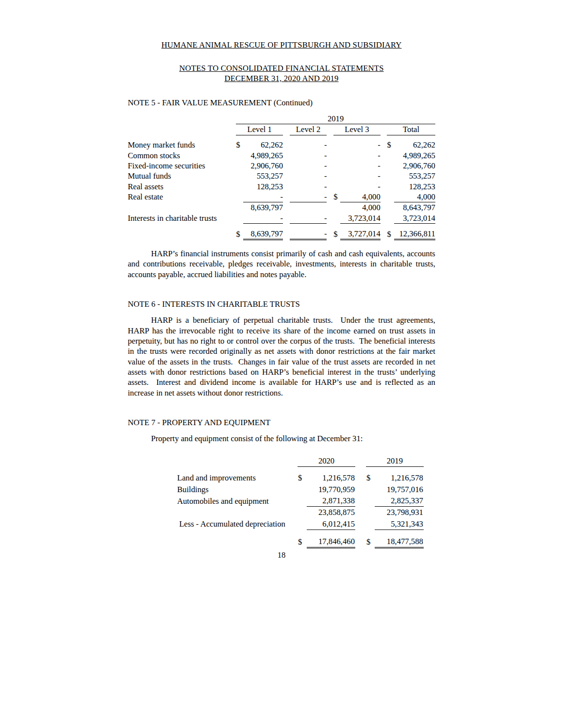HUMANE ANIMAL RESCUE OF PITTSBURGH AND SUBSIDIARY
NOTES TO CONSOLIDATED FINANCIAL STATEMENTS
DECEMBER 31, 2020 AND 2019
NOTE 5 - FAIR VALUE MEASUREMENT (Continued)
| | 2019 |
| | Level 1 | | Level 2 | | Level 3 | | Total |
| Money market funds | $ | 62,262 | | - | | | - | | $ | 62,262 |
| Common stocks | | 4,989,265 | | - | | | - | | | 4,989,265 |
| Fixed-income securities | | 2,906,760 | | - | | | - | | | 2,906,760 |
| Mutual funds | | 553,257 | | - | | | - | | | 553,257 |
| Real assets | | 128,253 | | - | | | - | | | 128,253 |
| Real estate | | - | | - | | $ | 4,000 | | | 4,000 |
| | | 8,639,797 | | | | | 4,000 | | | 8,643,797 |
| Interests in charitable trusts | | - | | - | | | 3,723,014 | | | 3,723,014 |
| | $ | 8,639,797 | | - | | $ | 3,727,014 | | $ | 12,366,811 |
HARP’s financial instruments consist primarily of cash and cash equivalents, accounts and contributions receivable, pledges receivable, investments, interests in charitable trusts, accounts payable, accrued liabilities and notes payable.
NOTE 6 - INTERESTS IN CHARITABLE TRUSTS
HARP is a beneficiary of perpetual charitable trusts. Under the trust agreements, HARP has the irrevocable right to receive its share of the income earned on trust assets in perpetuity, but has no right to or control over the corpus of the trusts. The beneficial interests in the trusts were recorded originally as net assets with donor restrictions at the fair market value of the assets in the trusts. Changes in fair value of the trust assets are recorded in net assets with donor restrictions based on HARP’s beneficial interest in the trusts’ underlying assets. Interest and dividend income is available for HARP’s use and is reflected as an increase in net assets without donor restrictions.
NOTE 7 - PROPERTY AND EQUIPMENT
Property and equipment consist of the following at December 31:
| | 2020 | | 2019 |
| Land and improvements | $ | 1,216,578 | | $ | 1,216,578 |
| Buildings | | 19,770,959 | | | 19,757,016 |
| Automobiles and equipment | | 2,871,338 | | | 2,825,337 |
| | | 23,858,875 | | | 23,798,931 |
| Less - Accumulated depreciation | | 6,012,415 | | | 5,321,343 |
| | $ | 17,846,460 | | $ | 18,477,588 |
18